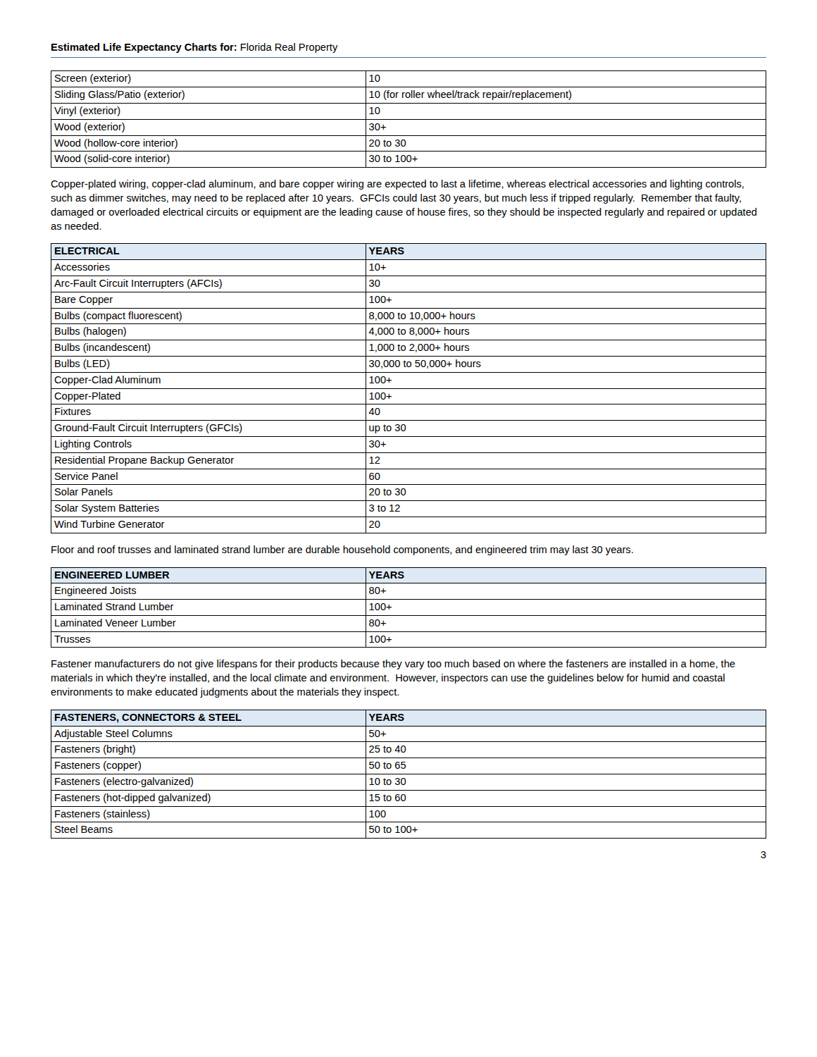Estimated Life Expectancy Charts for: Florida Real Property
| Screen (exterior) | 10 |
| Sliding Glass/Patio (exterior) | 10 (for roller wheel/track repair/replacement) |
| Vinyl (exterior) | 10 |
| Wood (exterior) | 30+ |
| Wood (hollow-core interior) | 20 to 30 |
| Wood (solid-core interior) | 30 to 100+ |
Copper-plated wiring, copper-clad aluminum, and bare copper wiring are expected to last a lifetime, whereas electrical accessories and lighting controls, such as dimmer switches, may need to be replaced after 10 years. GFCIs could last 30 years, but much less if tripped regularly. Remember that faulty, damaged or overloaded electrical circuits or equipment are the leading cause of house fires, so they should be inspected regularly and repaired or updated as needed.
| ELECTRICAL | YEARS |
| --- | --- |
| Accessories | 10+ |
| Arc-Fault Circuit Interrupters (AFCIs) | 30 |
| Bare Copper | 100+ |
| Bulbs (compact fluorescent) | 8,000 to 10,000+ hours |
| Bulbs (halogen) | 4,000 to 8,000+ hours |
| Bulbs (incandescent) | 1,000 to 2,000+ hours |
| Bulbs (LED) | 30,000 to 50,000+ hours |
| Copper-Clad Aluminum | 100+ |
| Copper-Plated | 100+ |
| Fixtures | 40 |
| Ground-Fault Circuit Interrupters (GFCIs) | up to 30 |
| Lighting Controls | 30+ |
| Residential Propane Backup Generator | 12 |
| Service Panel | 60 |
| Solar Panels | 20 to 30 |
| Solar System Batteries | 3 to 12 |
| Wind Turbine Generator | 20 |
Floor and roof trusses and laminated strand lumber are durable household components, and engineered trim may last 30 years.
| ENGINEERED LUMBER | YEARS |
| --- | --- |
| Engineered Joists | 80+ |
| Laminated Strand Lumber | 100+ |
| Laminated Veneer Lumber | 80+ |
| Trusses | 100+ |
Fastener manufacturers do not give lifespans for their products because they vary too much based on where the fasteners are installed in a home, the materials in which they're installed, and the local climate and environment. However, inspectors can use the guidelines below for humid and coastal environments to make educated judgments about the materials they inspect.
| FASTENERS, CONNECTORS & STEEL | YEARS |
| --- | --- |
| Adjustable Steel Columns | 50+ |
| Fasteners (bright) | 25 to 40 |
| Fasteners (copper) | 50 to 65 |
| Fasteners (electro-galvanized) | 10 to 30 |
| Fasteners (hot-dipped galvanized) | 15 to 60 |
| Fasteners (stainless) | 100 |
| Steel Beams | 50 to 100+ |
3